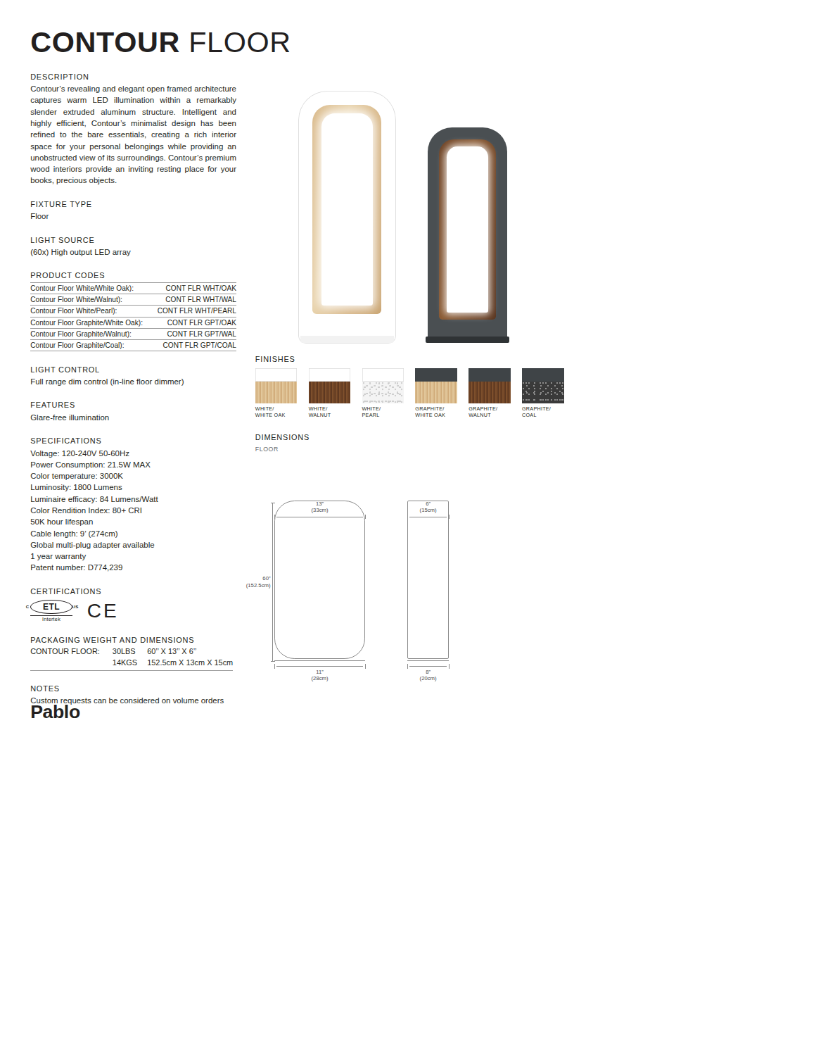CONTOUR FLOOR
Description
Contour’s revealing and elegant open framed architecture captures warm LED illumination within a remarkably slender extruded aluminum structure. Intelligent and highly efficient, Contour’s minimalist design has been refined to the bare essentials, creating a rich interior space for your personal belongings while providing an unobstructed view of its surroundings. Contour’s premium wood interiors provide an inviting resting place for your books, precious objects.
Fixture Type
Floor
Light Source
(60x) High output LED array
Product Codes
| Contour Floor White/White Oak): | CONT FLR WHT/OAK |
| Contour Floor White/Walnut): | CONT FLR WHT/WAL |
| Contour Floor White/Pearl): | CONT FLR WHT/PEARL |
| Contour Floor Graphite/White Oak): | CONT FLR GPT/OAK |
| Contour Floor Graphite/Walnut): | CONT FLR GPT/WAL |
| Contour Floor Graphite/Coal): | CONT FLR GPT/COAL |
Light Control
Full range dim control (in-line floor dimmer)
Features
Glare-free illumination
Specifications
Voltage: 120-240V 50-60Hz
Power Consumption: 21.5W MAX
Color temperature: 3000K
Luminosity: 1800 Lumens
Luminaire efficacy: 84 Lumens/Watt
Color Rendition Index: 80+ CRI
50K hour lifespan
Cable length: 9’ (274cm)
Global multi-plug adapter available
1 year warranty
Patent number: D774,239
Certifications
CETLUS
Intertek
C E
Packaging Weight and Dimensions
| CONTOUR FLOOR: | 30LBS | 60’’ X 13’’ X 6’’ |
| | 14KGS | 152.5cm X 13cm X 15cm |
Notes
Custom requests can be considered on volume orders
Finishes
White/
White Oak
White/
Walnut
White/
Pearl
Graphite/
White Oak
Graphite/
Walnut
Graphite/
Coal
Dimensions
Floor
13”
(33cm)
60”
(152.5cm)
11”
(28cm)
6”
(15cm)
8”
(20cm)
Pablo